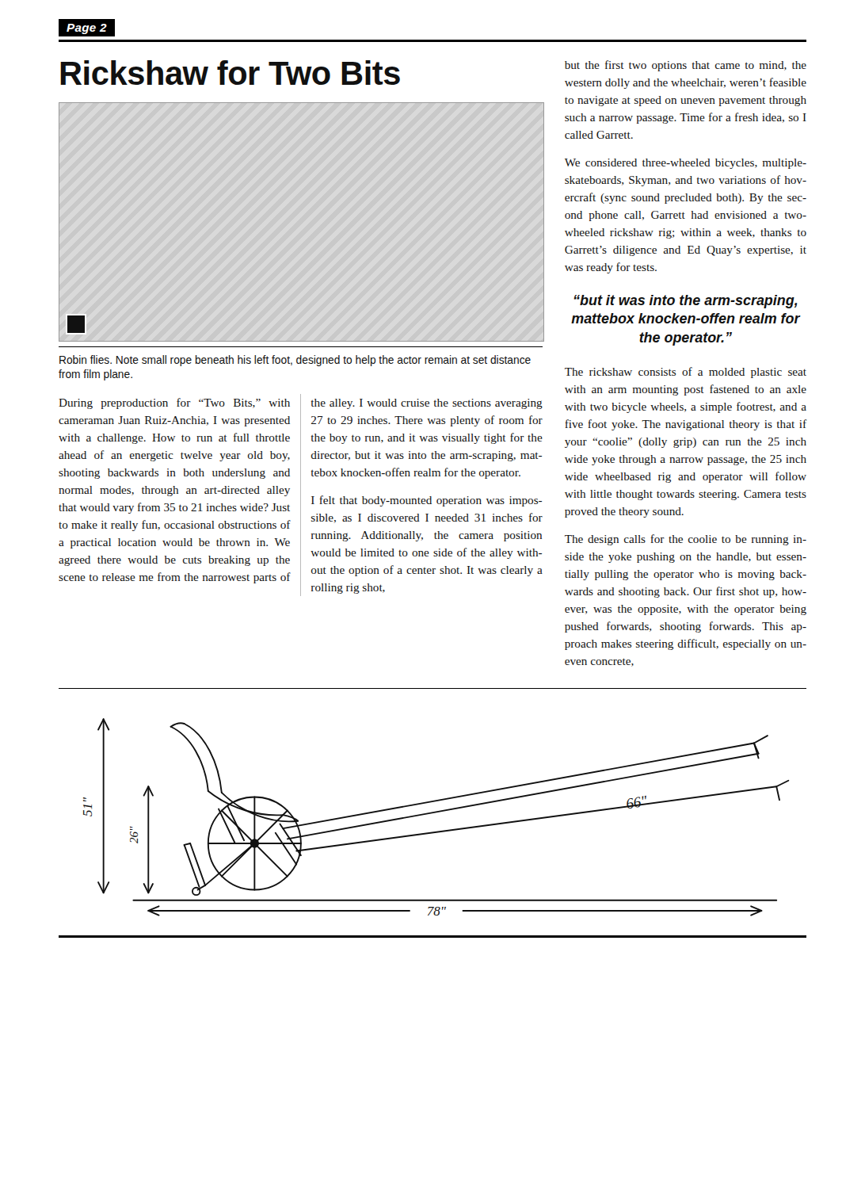Page 2
Rickshaw for Two Bits
Robin flies. Note small rope beneath his left foot, designed to help the actor remain at set distance from film plane.
During preproduction for “Two Bits,” with cameraman Juan Ruiz-Anchia, I was presented with a challenge. How to run at full throttle ahead of an energetic twelve year old boy, shooting backwards in both underslung and normal modes, through an art-directed alley that would vary from 35 to 21 inches wide? Just to make it really fun, occasional obstructions of a practical location would be thrown in. We agreed there would be cuts breaking up the scene to release me from the narrowest parts of the alley. I would cruise the sections averaging 27 to 29 inches. There was plenty of room for the boy to run, and it was visually tight for the director, but it was into the arm-scraping, mattebox knocken-offen realm for the operator.
I felt that body-mounted operation was impossible, as I discovered I needed 31 inches for running. Additionally, the camera position would be limited to one side of the alley without the option of a center shot. It was clearly a rolling rig shot,
but the first two options that came to mind, the western dolly and the wheelchair, weren’t feasible to navigate at speed on uneven pavement through such a narrow passage. Time for a fresh idea, so I called Garrett.
We considered three-wheeled bicycles, multiple-skateboards, Skyman, and two variations of hovercraft (sync sound precluded both). By the second phone call, Garrett had envisioned a two-wheeled rickshaw rig; within a week, thanks to Garrett’s diligence and Ed Quay’s expertise, it was ready for tests.
“but it was into the arm-scraping, mattebox knocken-offen realm for the operator.”
The rickshaw consists of a molded plastic seat with an arm mounting post fastened to an axle with two bicycle wheels, a simple footrest, and a five foot yoke. The navigational theory is that if your “coolie” (dolly grip) can run the 25 inch wide yoke through a narrow passage, the 25 inch wide wheelbased rig and operator will follow with little thought towards steering. Camera tests proved the theory sound.
The design calls for the coolie to be running inside the yoke pushing on the handle, but essentially pulling the operator who is moving backwards and shooting back. Our first shot up, however, was the opposite, with the operator being pushed forwards, shooting forwards. This approach makes steering difficult, especially on uneven concrete,
51" 26" 78" 66"